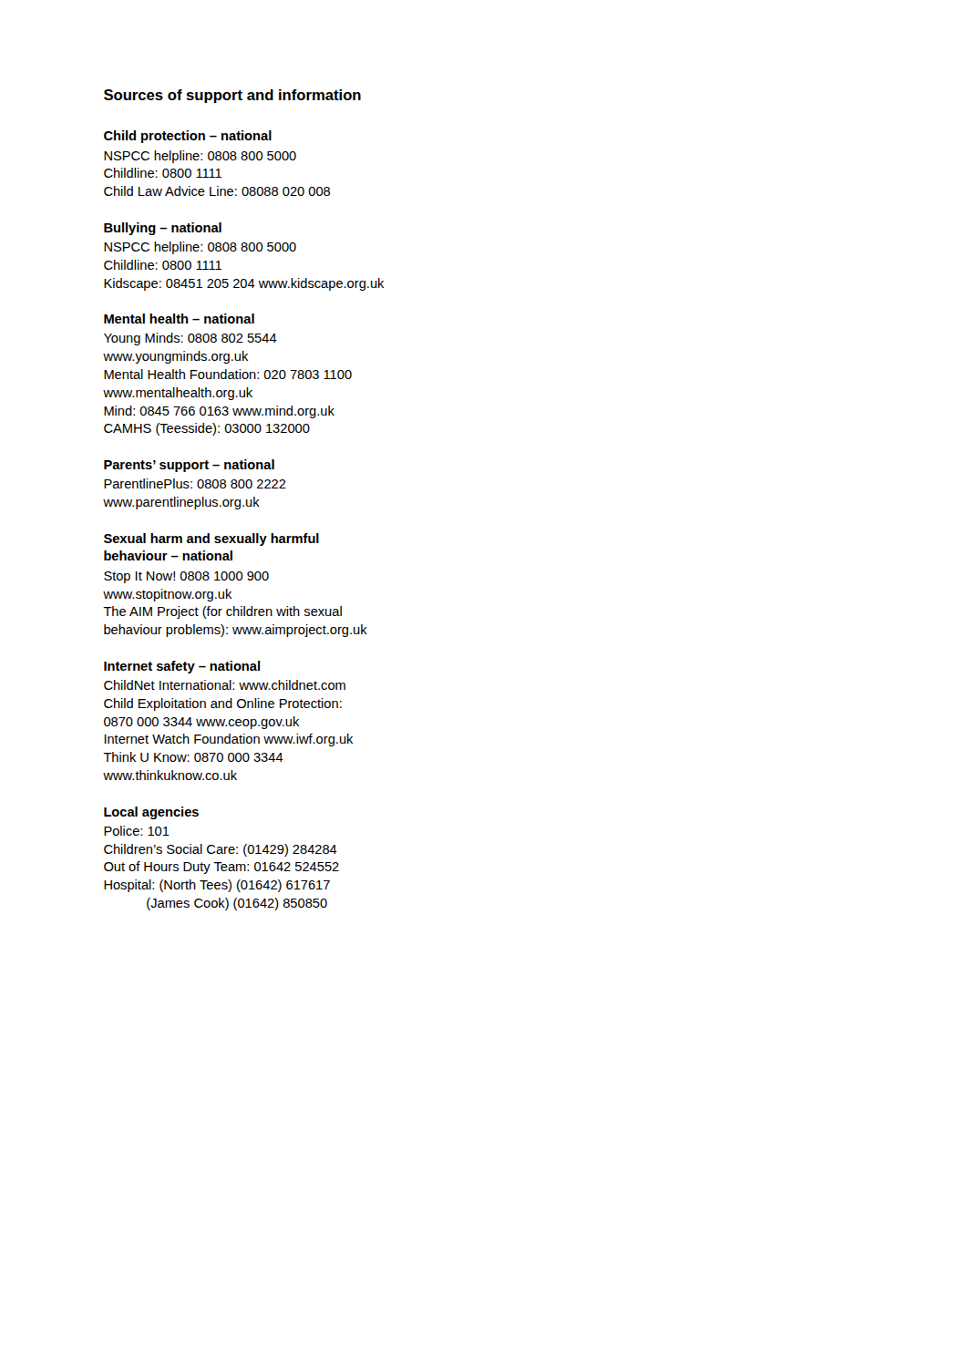Sources of support and information
Child protection – national
NSPCC helpline: 0808 800 5000
Childline: 0800 1111
Child Law Advice Line: 08088 020 008
Bullying – national
NSPCC helpline: 0808 800 5000
Childline: 0800 1111
Kidscape: 08451 205 204 www.kidscape.org.uk
Mental health – national
Young Minds: 0808 802 5544
www.youngminds.org.uk
Mental Health Foundation: 020 7803 1100
www.mentalhealth.org.uk
Mind: 0845 766 0163 www.mind.org.uk
CAMHS (Teesside): 03000 132000
Parents’ support – national
ParentlinePlus: 0808 800 2222
www.parentlineplus.org.uk
Sexual harm and sexually harmful
behaviour – national
Stop It Now! 0808 1000 900
www.stopitnow.org.uk
The AIM Project (for children with sexual
behaviour problems): www.aimproject.org.uk
Internet safety – national
ChildNet International: www.childnet.com
Child Exploitation and Online Protection:
0870 000 3344 www.ceop.gov.uk
Internet Watch Foundation www.iwf.org.uk
Think U Know: 0870 000 3344
www.thinkuknow.co.uk
Local agencies
Police: 101
Children’s Social Care: (01429) 284284
Out of Hours Duty Team: 01642 524552
Hospital: (North Tees) (01642) 617617
(James Cook) (01642) 850850